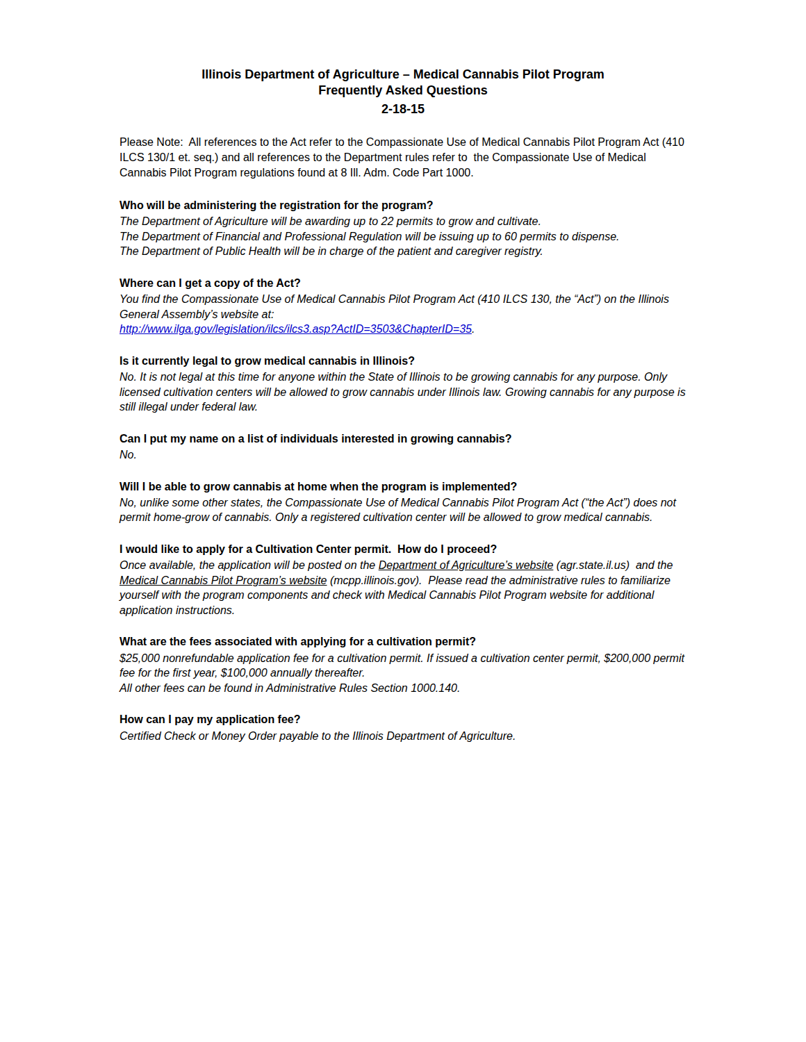Illinois Department of Agriculture – Medical Cannabis Pilot Program
Frequently Asked Questions
2-18-15
Please Note: All references to the Act refer to the Compassionate Use of Medical Cannabis Pilot Program Act (410 ILCS 130/1 et. seq.) and all references to the Department rules refer to the Compassionate Use of Medical Cannabis Pilot Program regulations found at 8 Ill. Adm. Code Part 1000.
Who will be administering the registration for the program?
The Department of Agriculture will be awarding up to 22 permits to grow and cultivate.
The Department of Financial and Professional Regulation will be issuing up to 60 permits to dispense.
The Department of Public Health will be in charge of the patient and caregiver registry.
Where can I get a copy of the Act?
You find the Compassionate Use of Medical Cannabis Pilot Program Act (410 ILCS 130, the “Act”) on the Illinois General Assembly’s website at:
http://www.ilga.gov/legislation/ilcs/ilcs3.asp?ActID=3503&ChapterID=35.
Is it currently legal to grow medical cannabis in Illinois?
No. It is not legal at this time for anyone within the State of Illinois to be growing cannabis for any purpose. Only licensed cultivation centers will be allowed to grow cannabis under Illinois law. Growing cannabis for any purpose is still illegal under federal law.
Can I put my name on a list of individuals interested in growing cannabis?
No.
Will I be able to grow cannabis at home when the program is implemented?
No, unlike some other states, the Compassionate Use of Medical Cannabis Pilot Program Act (“the Act”) does not permit home-grow of cannabis. Only a registered cultivation center will be allowed to grow medical cannabis.
I would like to apply for a Cultivation Center permit. How do I proceed?
Once available, the application will be posted on the Department of Agriculture’s website (agr.state.il.us) and the Medical Cannabis Pilot Program’s website (mcpp.illinois.gov). Please read the administrative rules to familiarize yourself with the program components and check with Medical Cannabis Pilot Program website for additional application instructions.
What are the fees associated with applying for a cultivation permit?
$25,000 nonrefundable application fee for a cultivation permit. If issued a cultivation center permit, $200,000 permit fee for the first year, $100,000 annually thereafter.
All other fees can be found in Administrative Rules Section 1000.140.
How can I pay my application fee?
Certified Check or Money Order payable to the Illinois Department of Agriculture.